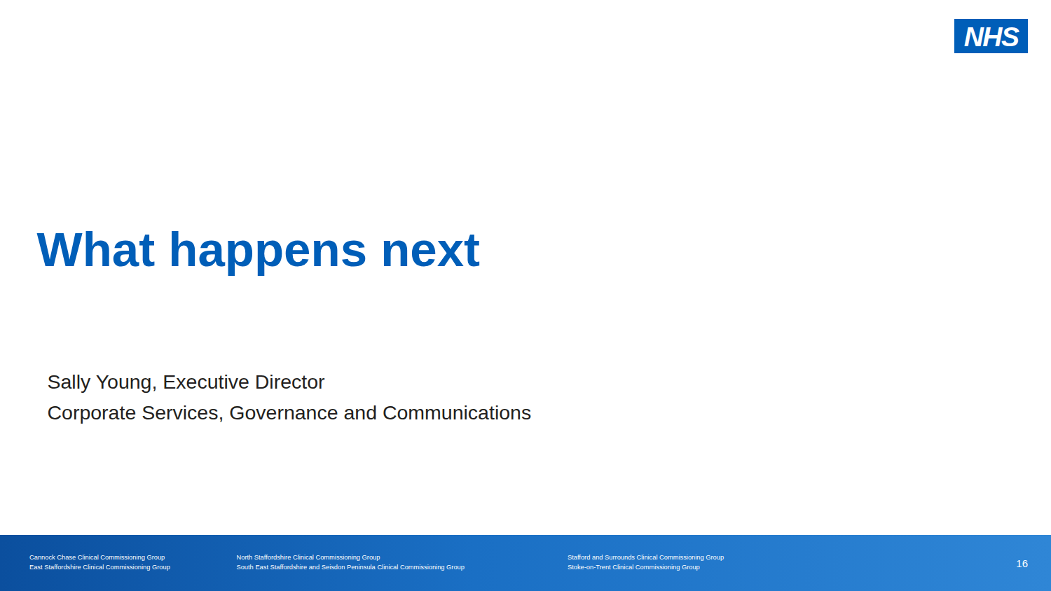NHS
What happens next
Sally Young, Executive Director
Corporate Services, Governance and Communications
Cannock Chase Clinical Commissioning Group
East Staffordshire Clinical Commissioning Group
North Staffordshire Clinical Commissioning Group
South East Staffordshire and Seisdon Peninsula Clinical Commissioning Group
Stafford and Surrounds Clinical Commissioning Group
Stoke-on-Trent Clinical Commissioning Group
16